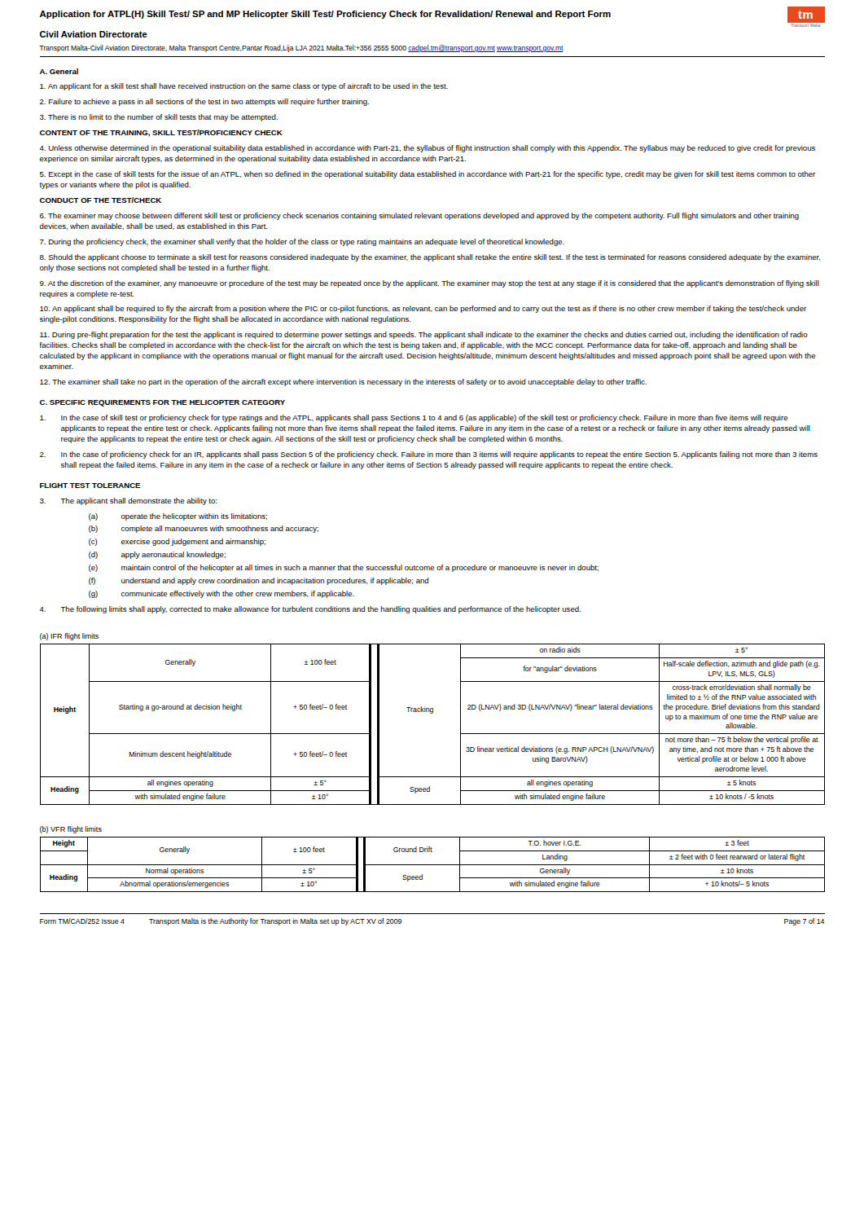tm
Transport Malta
Application for ATPL(H) Skill Test/ SP and MP Helicopter Skill Test/ Proficiency Check for Revalidation/ Renewal and Report Form
Civil Aviation Directorate
Transport Malta-Civil Aviation Directorate, Malta Transport Centre,Pantar Road,Lija LJA 2021 Malta.Tel:+356 2555 5000 cadpel.tm@transport.gov.mt www.transport.gov.mt
A. General
1. An applicant for a skill test shall have received instruction on the same class or type of aircraft to be used in the test.
2. Failure to achieve a pass in all sections of the test in two attempts will require further training.
3. There is no limit to the number of skill tests that may be attempted.
CONTENT OF THE TRAINING, SKILL TEST/PROFICIENCY CHECK
4. Unless otherwise determined in the operational suitability data established in accordance with Part-21, the syllabus of flight instruction shall comply with this Appendix. The syllabus may be reduced to give credit for previous experience on similar aircraft types, as determined in the operational suitability data established in accordance with Part-21.
5. Except in the case of skill tests for the issue of an ATPL, when so defined in the operational suitability data established in accordance with Part-21 for the specific type, credit may be given for skill test items common to other types or variants where the pilot is qualified.
CONDUCT OF THE TEST/CHECK
6. The examiner may choose between different skill test or proficiency check scenarios containing simulated relevant operations developed and approved by the competent authority. Full flight simulators and other training devices, when available, shall be used, as established in this Part.
7. During the proficiency check, the examiner shall verify that the holder of the class or type rating maintains an adequate level of theoretical knowledge.
8. Should the applicant choose to terminate a skill test for reasons considered inadequate by the examiner, the applicant shall retake the entire skill test. If the test is terminated for reasons considered adequate by the examiner, only those sections not completed shall be tested in a further flight.
9. At the discretion of the examiner, any manoeuvre or procedure of the test may be repeated once by the applicant. The examiner may stop the test at any stage if it is considered that the applicant's demonstration of flying skill requires a complete re-test.
10. An applicant shall be required to fly the aircraft from a position where the PIC or co-pilot functions, as relevant, can be performed and to carry out the test as if there is no other crew member if taking the test/check under single-pilot conditions. Responsibility for the flight shall be allocated in accordance with national regulations.
11. During pre-flight preparation for the test the applicant is required to determine power settings and speeds. The applicant shall indicate to the examiner the checks and duties carried out, including the identification of radio facilities. Checks shall be completed in accordance with the check-list for the aircraft on which the test is being taken and, if applicable, with the MCC concept. Performance data for take-off, approach and landing shall be calculated by the applicant in compliance with the operations manual or flight manual for the aircraft used. Decision heights/altitude, minimum descent heights/altitudes and missed approach point shall be agreed upon with the examiner.
12. The examiner shall take no part in the operation of the aircraft except where intervention is necessary in the interests of safety or to avoid unacceptable delay to other traffic.
C. SPECIFIC REQUIREMENTS FOR THE HELICOPTER CATEGORY
1.
In the case of skill test or proficiency check for type ratings and the ATPL, applicants shall pass Sections 1 to 4 and 6 (as applicable) of the skill test or proficiency check. Failure in more than five items will require applicants to repeat the entire test or check. Applicants failing not more than five items shall repeat the failed items. Failure in any item in the case of a retest or a recheck or failure in any other items already passed will require the applicants to repeat the entire test or check again. All sections of the skill test or proficiency check shall be completed within 6 months.
2.
In the case of proficiency check for an IR, applicants shall pass Section 5 of the proficiency check. Failure in more than 3 items will require applicants to repeat the entire Section 5. Applicants failing not more than 3 items shall repeat the failed items. Failure in any item in the case of a recheck or failure in any other items of Section 5 already passed will require applicants to repeat the entire check.
FLIGHT TEST TOLERANCE
3.
The applicant shall demonstrate the ability to:
(a)
operate the helicopter within its limitations;
(b)
complete all manoeuvres with smoothness and accuracy;
(c)
exercise good judgement and airmanship;
(d)
apply aeronautical knowledge;
(e)
maintain control of the helicopter at all times in such a manner that the successful outcome of a procedure or manoeuvre is never in doubt;
(f)
understand and apply crew coordination and incapacitation procedures, if applicable; and
(g)
communicate effectively with the other crew members, if applicable.
4.
The following limits shall apply, corrected to make allowance for turbulent conditions and the handling qualities and performance of the helicopter used.
(a) IFR flight limits
| Height | Generally | ± 100 feet | | Tracking | on radio aids | ± 5° |
| for "angular" deviations | Half-scale deflection, azimuth and glide path (e.g. LPV, ILS, MLS, GLS) |
| Starting a go-around at decision height | + 50 feet/– 0 feet | 2D (LNAV) and 3D (LNAV/VNAV) "linear" lateral deviations | cross-track error/deviation shall normally be limited to ± ½ of the RNP value associated with the procedure. Brief deviations from this standard up to a maximum of one time the RNP value are allowable. |
| Minimum descent height/altitude | + 50 feet/– 0 feet | 3D linear vertical deviations (e.g. RNP APCH (LNAV/VNAV) using BaroVNAV) | not more than – 75 ft below the vertical profile at any time, and not more than + 75 ft above the vertical profile at or below 1 000 ft above aerodrome level. |
| Heading | all engines operating | ± 5° | Speed | all engines operating | ± 5 knots |
| with simulated engine failure | ± 10° | with simulated engine failure | ± 10 knots / -5 knots |
(b) VFR flight limits
| Height | Generally | ± 100 feet | | Ground Drift | T.O. hover I.G.E. | ± 3 feet |
| | Landing | ± 2 feet with 0 feet rearward or lateral flight |
| Heading | Normal operations | ± 5° | Speed | Generally | ± 10 knots |
| Abnormal operations/emergencies | ± 10° | with simulated engine failure | + 10 knots/– 5 knots |
Form TM/CAD/252 Issue 4
Transport Malta is the Authority for Transport in Malta set up by ACT XV of 2009
Page 7 of 14